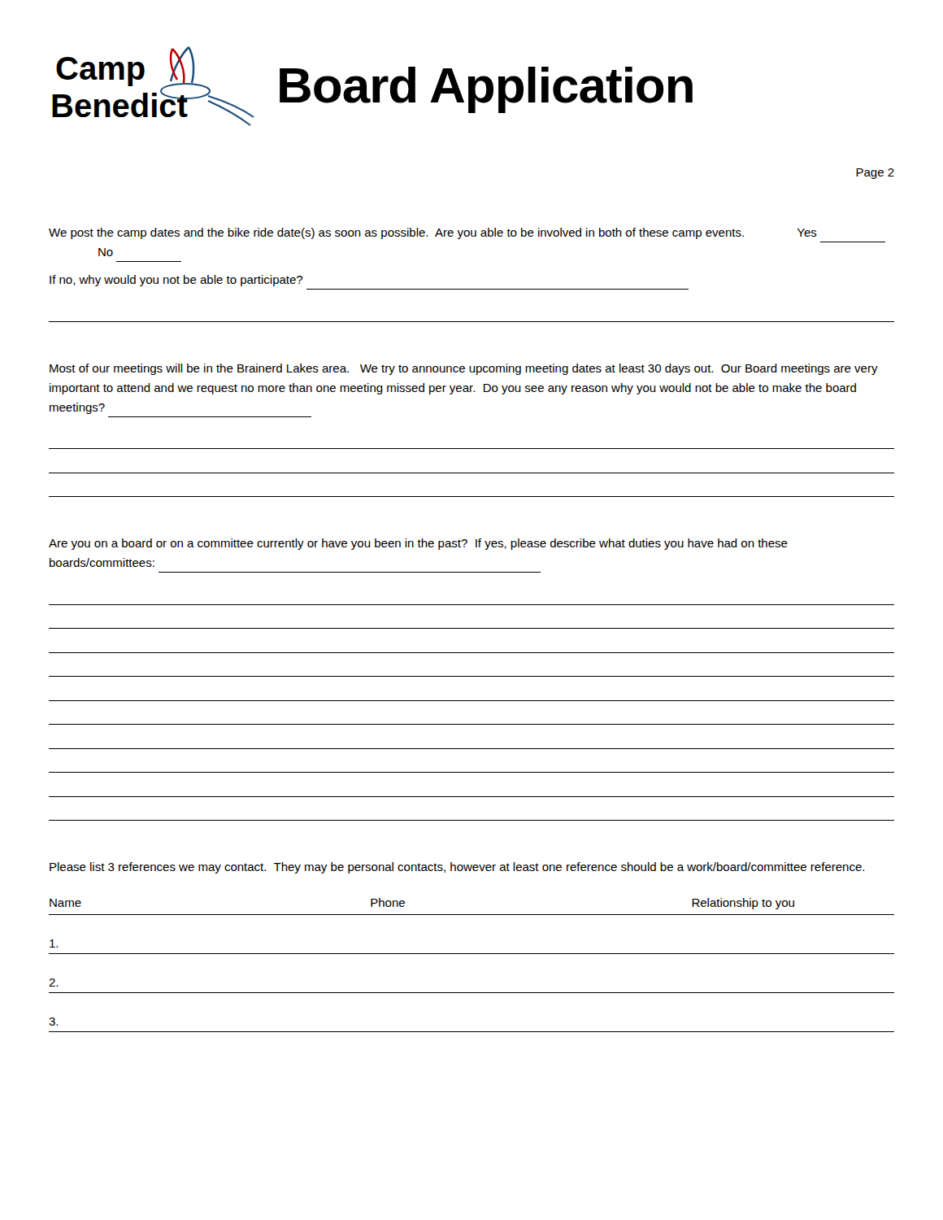Camp Benedict
Board Application
Page 2
We post the camp dates and the bike ride date(s) as soon as possible. Are you able to be involved in both of these camp events. Yes No
If no, why would you not be able to participate?
Most of our meetings will be in the Brainerd Lakes area. We try to announce upcoming meeting dates at least 30 days out. Our Board meetings are very important to attend and we request no more than one meeting missed per year. Do you see any reason why you would not be able to make the board meetings?
Are you on a board or on a committee currently or have you been in the past? If yes, please describe what duties you have had on these boards/committees:
Please list 3 references we may contact. They may be personal contacts, however at least one reference should be a work/board/committee reference.
Name Phone Relationship to you
1.
2.
3.